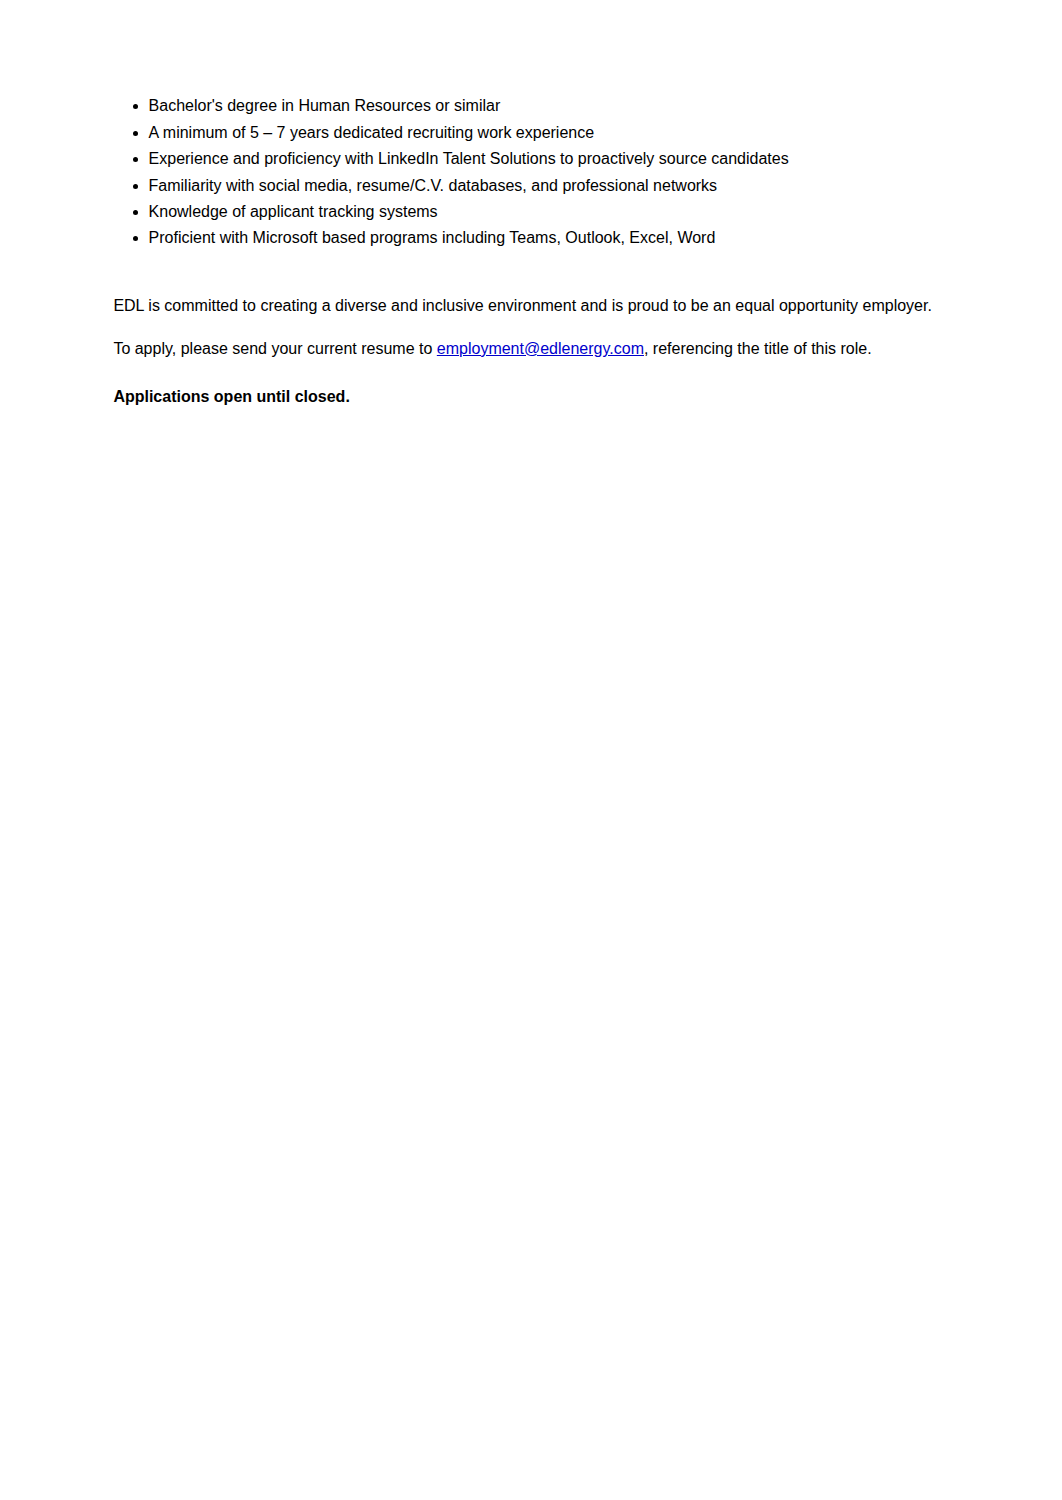Bachelor's degree in Human Resources or similar
A minimum of 5 – 7 years dedicated recruiting work experience
Experience and proficiency with LinkedIn Talent Solutions to proactively source candidates
Familiarity with social media, resume/C.V. databases, and professional networks
Knowledge of applicant tracking systems
Proficient with Microsoft based programs including Teams, Outlook, Excel, Word
EDL is committed to creating a diverse and inclusive environment and is proud to be an equal opportunity employer.
To apply, please send your current resume to employment@edlenergy.com, referencing the title of this role.
Applications open until closed.